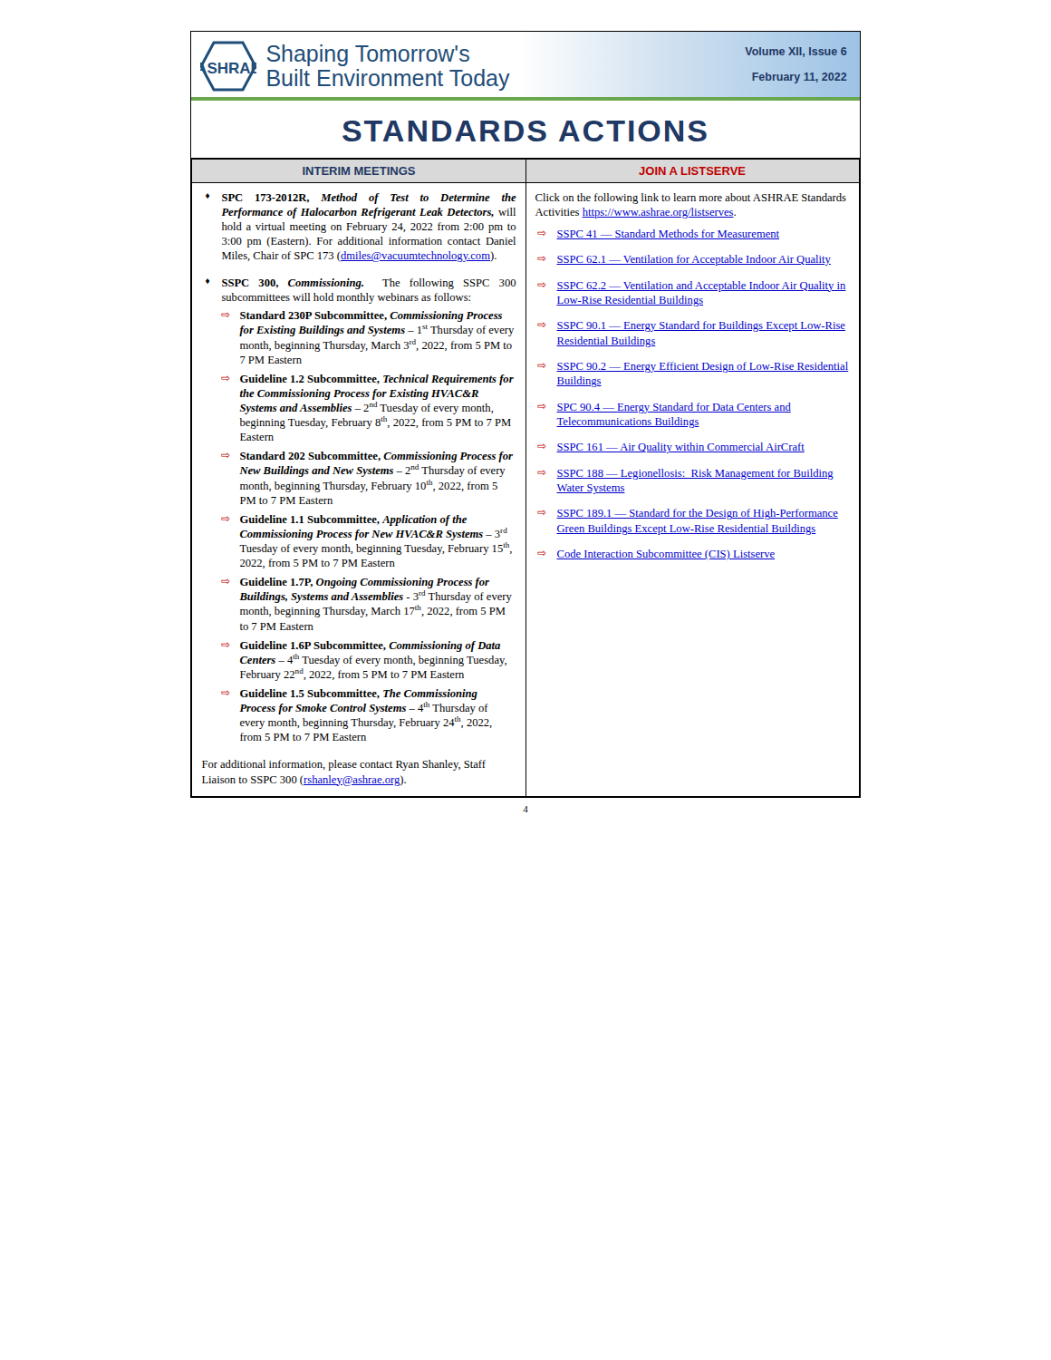ASHRAE
Shaping Tomorrow's
Built Environment Today
Volume XII, Issue 6
February 11, 2022
STANDARDS ACTIONS
| INTERIM MEETINGS | JOIN A LISTSERVE |
| --- | --- |
| SPC 173-2012R, Method of Test to Determine the Performance of Halocarbon Refrigerant Leak Detectors, will hold a virtual meeting on February 24, 2022 from 2:00 pm to 3:00 pm (Eastern). For additional information contact Daniel Miles, Chair of SPC 173 ( dmiles@vacuumtechnology.com ). SSPC 300, Commissioning. The following SSPC 300 subcommittees will hold monthly webinars as follows: Standard 230P Subcommittee, Commissioning Process for Existing Buildings and Systems – 1 st Thursday of every month, beginning Thursday, March 3 rd , 2022, from 5 PM to 7 PM Eastern Guideline 1.2 Subcommittee, Technical Requirements for the Commissioning Process for Existing HVAC&R Systems and Assemblies – 2 nd Tuesday of every month, beginning Tuesday, February 8 th , 2022, from 5 PM to 7 PM Eastern Standard 202 Subcommittee, Commissioning Process for New Buildings and New Systems – 2 nd Thursday of every month, beginning Thursday, February 10 th , 2022, from 5 PM to 7 PM Eastern Guideline 1.1 Subcommittee, Application of the Commissioning Process for New HVAC&R Systems – 3 rd Tuesday of every month, beginning Tuesday, February 15 th , 2022, from 5 PM to 7 PM Eastern Guideline 1.7P, Ongoing Commissioning Process for Buildings, Systems and Assemblies - 3 rd Thursday of every month, beginning Thursday, March 17 th , 2022, from 5 PM to 7 PM Eastern Guideline 1.6P Subcommittee, Commissioning of Data Centers – 4 th Tuesday of every month, beginning Tuesday, February 22 nd , 2022, from 5 PM to 7 PM Eastern Guideline 1.5 Subcommittee, The Commissioning Process for Smoke Control Systems – 4 th Thursday of every month, beginning Thursday, February 24 th , 2022, from 5 PM to 7 PM Eastern For additional information, please contact Ryan Shanley, Staff Liaison to SSPC 300 ( rshanley@ashrae.org ). | Click on the following link to learn more about ASHRAE Standards Activities https://www.ashrae.org/listserves . SSPC 41 — Standard Methods for Measurement SSPC 62.1 — Ventilation for Acceptable Indoor Air Quality SSPC 62.2 — Ventilation and Acceptable Indoor Air Quality in Low-Rise Residential Buildings SSPC 90.1 — Energy Standard for Buildings Except Low-Rise Residential Buildings SSPC 90.2 — Energy Efficient Design of Low-Rise Residential Buildings SPC 90.4 — Energy Standard for Data Centers and Telecommunications Buildings SSPC 161 — Air Quality within Commercial AirCraft SSPC 188 — Legionellosis: Risk Management for Building Water Systems SSPC 189.1 — Standard for the Design of High-Performance Green Buildings Except Low-Rise Residential Buildings Code Interaction Subcommittee (CIS) Listserve |
4